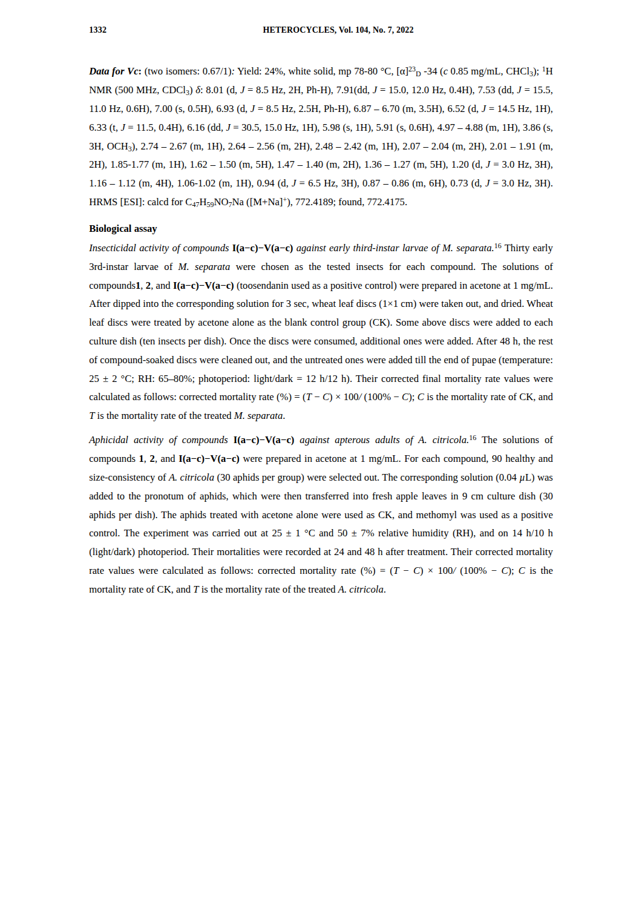1332 HETEROCYCLES, Vol. 104, No. 7, 2022
Data for Vc: (two isomers: 0.67/1): Yield: 24%, white solid, mp 78-80 °C, [α]23D -34 (c 0.85 mg/mL, CHCl3); 1H NMR (500 MHz, CDCl3) δ: 8.01 (d, J = 8.5 Hz, 2H, Ph-H), 7.91(dd, J = 15.0, 12.0 Hz, 0.4H), 7.53 (dd, J = 15.5, 11.0 Hz, 0.6H), 7.00 (s, 0.5H), 6.93 (d, J = 8.5 Hz, 2.5H, Ph-H), 6.87 – 6.70 (m, 3.5H), 6.52 (d, J = 14.5 Hz, 1H), 6.33 (t, J = 11.5, 0.4H), 6.16 (dd, J = 30.5, 15.0 Hz, 1H), 5.98 (s, 1H), 5.91 (s, 0.6H), 4.97 – 4.88 (m, 1H), 3.86 (s, 3H, OCH3), 2.74 – 2.67 (m, 1H), 2.64 – 2.56 (m, 2H), 2.48 – 2.42 (m, 1H), 2.07 – 2.04 (m, 2H), 2.01 – 1.91 (m, 2H), 1.85-1.77 (m, 1H), 1.62 – 1.50 (m, 5H), 1.47 – 1.40 (m, 2H), 1.36 – 1.27 (m, 5H), 1.20 (d, J = 3.0 Hz, 3H), 1.16 – 1.12 (m, 4H), 1.06-1.02 (m, 1H), 0.94 (d, J = 6.5 Hz, 3H), 0.87 – 0.86 (m, 6H), 0.73 (d, J = 3.0 Hz, 3H). HRMS [ESI]: calcd for C47H59NO7Na ([M+Na]+), 772.4189; found, 772.4175.
Biological assay
Insecticidal activity of compounds I(a−c)−V(a−c) against early third-instar larvae of M. separata.16 Thirty early 3rd-instar larvae of M. separata were chosen as the tested insects for each compound. The solutions of compounds1, 2, and I(a−c)−V(a−c) (toosendanin used as a positive control) were prepared in acetone at 1 mg/mL. After dipped into the corresponding solution for 3 sec, wheat leaf discs (1×1 cm) were taken out, and dried. Wheat leaf discs were treated by acetone alone as the blank control group (CK). Some above discs were added to each culture dish (ten insects per dish). Once the discs were consumed, additional ones were added. After 48 h, the rest of compound-soaked discs were cleaned out, and the untreated ones were added till the end of pupae (temperature: 25 ± 2 °C; RH: 65–80%; photoperiod: light/dark = 12 h/12 h). Their corrected final mortality rate values were calculated as follows: corrected mortality rate (%) = (T − C) × 100/ (100% − C); C is the mortality rate of CK, and T is the mortality rate of the treated M. separata.
Aphicidal activity of compounds I(a−c)−V(a−c) against apterous adults of A. citricola.16 The solutions of compounds 1, 2, and I(a−c)−V(a−c) were prepared in acetone at 1 mg/mL. For each compound, 90 healthy and size-consistency of A. citricola (30 aphids per group) were selected out. The corresponding solution (0.04 µ L) was added to the pronotum of aphids, which were then transferred into fresh apple leaves in 9 cm culture dish (30 aphids per dish). The aphids treated with acetone alone were used as CK, and methomyl was used as a positive control. The experiment was carried out at 25 ± 1 °C and 50 ± 7% relative humidity (RH), and on 14 h/10 h (light/dark) photoperiod. Their mortalities were recorded at 24 and 48 h after treatment. Their corrected mortality rate values were calculated as follows: corrected mortality rate (%) = (T − C) × 100/ (100% − C); C is the mortality rate of CK, and T is the mortality rate of the treated A. citricola.